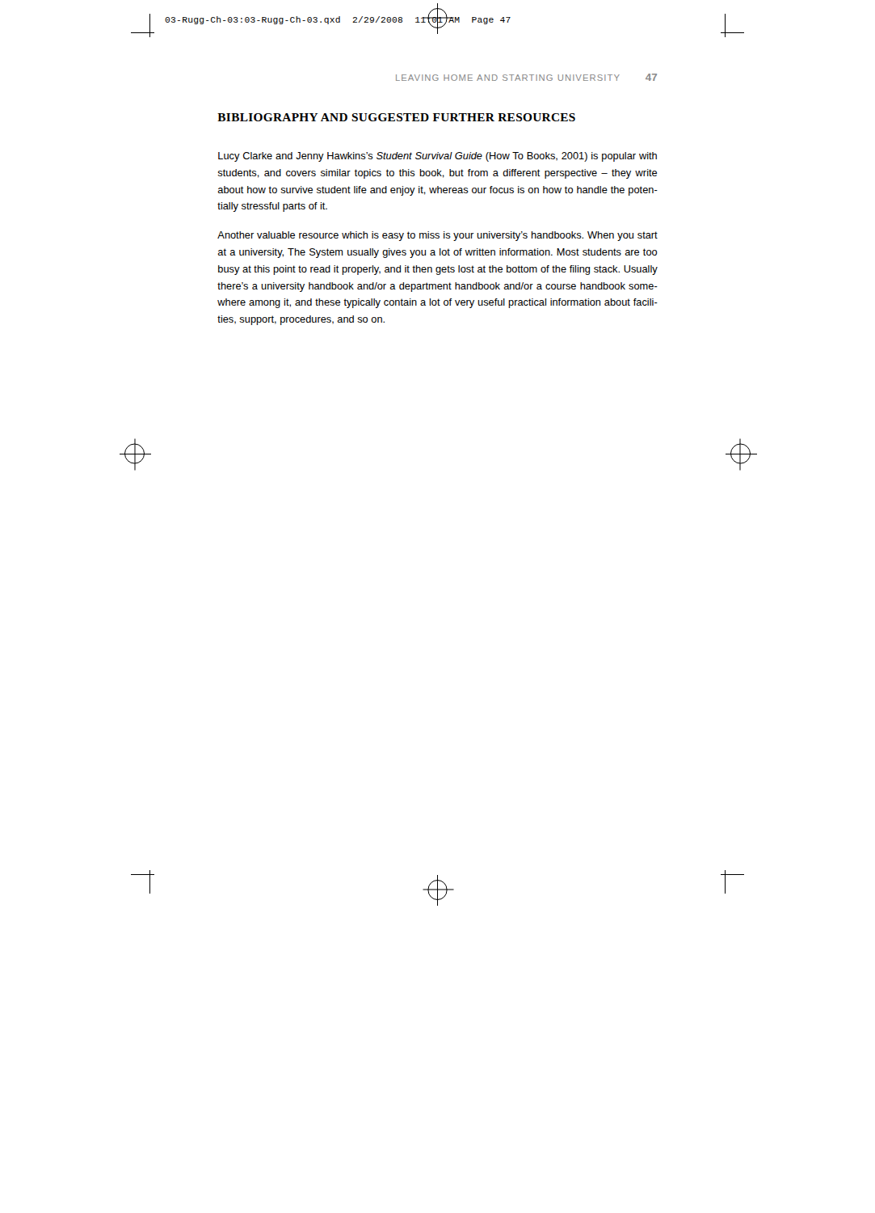03-Rugg-Ch-03:03-Rugg-Ch-03.qxd 2/29/2008 11:01 AM Page 47
Leaving Home and Starting University 47
Bibliography and Suggested Further Resources
Lucy Clarke and Jenny Hawkins’s Student Survival Guide (How To Books, 2001) is popular with students, and covers similar topics to this book, but from a different perspective – they write about how to survive student life and enjoy it, whereas our focus is on how to handle the potentially stressful parts of it.
Another valuable resource which is easy to miss is your university’s handbooks. When you start at a university, The System usually gives you a lot of written information. Most students are too busy at this point to read it properly, and it then gets lost at the bottom of the filing stack. Usually there’s a university handbook and/or a department handbook and/or a course handbook somewhere among it, and these typically contain a lot of very useful practical information about facilities, support, procedures, and so on.